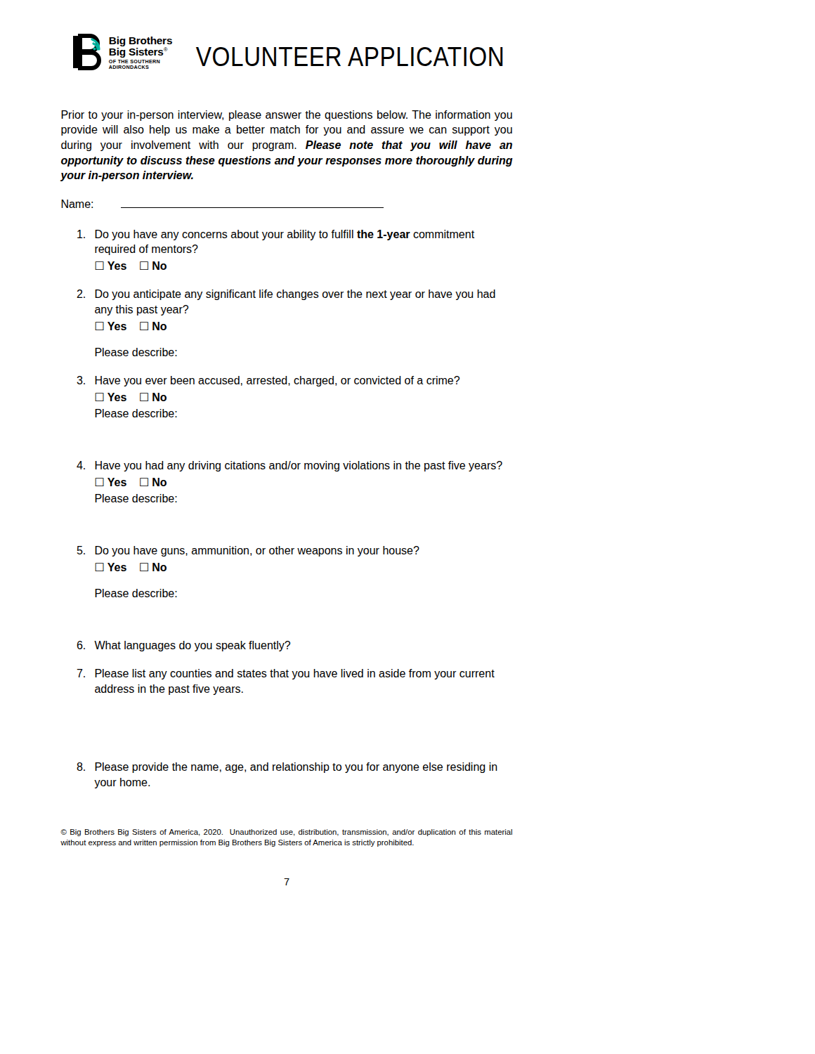Big Brothers
Big Sisters®
OF THE SOUTHERN
ADIRONDACKS
Volunteer Application
Prior to your in-person interview, please answer the questions below. The information you provide will also help us make a better match for you and assure we can support you during your involvement with our program. Please note that you will have an opportunity to discuss these questions and your responses more thoroughly during your in-person interview.
Name:
Do you have any concerns about your ability to fulfill the 1-year commitment required of mentors?
☐Yes☐No
Do you anticipate any significant life changes over the next year or have you had any this past year?
☐Yes☐No
Please describe:
Have you ever been accused, arrested, charged, or convicted of a crime?
☐Yes☐No
Please describe:
Have you had any driving citations and/or moving violations in the past five years?
☐Yes☐No
Please describe:
Do you have guns, ammunition, or other weapons in your house?
☐Yes☐No
Please describe:
What languages do you speak fluently?
Please list any counties and states that you have lived in aside from your current address in the past five years.
Please provide the name, age, and relationship to you for anyone else residing in your home.
© Big Brothers Big Sisters of America, 2020. Unauthorized use, distribution, transmission, and/or duplication of this material without express and written permission from Big Brothers Big Sisters of America is strictly prohibited.
7